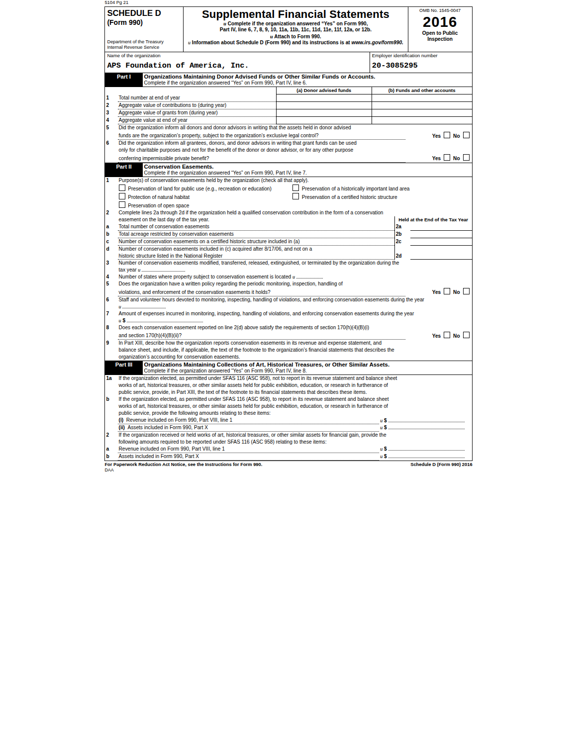5104 Pg 21
| SCHEDULE D (Form 990) Department of the Treasury Internal Revenue Service | Supplemental Financial Statements u Complete if the organization answered “Yes” on Form 990, Part IV, line 6, 7, 8, 9, 10, 11a, 11b, 11c, 11d, 11e, 11f, 12a, or 12b. u Attach to Form 990. u Information about Schedule D (Form 990) and its instructions is at www.irs.gov/form990. | OMB No. 1545-0047 2016 Open to Public Inspection |
| Name of the organization | Employer identification number |
| APS Foundation of America, Inc. | 20-3085295 |
| Part I | Organizations Maintaining Donor Advised Funds or Other Similar Funds or Accounts. Complete if the organization answered “Yes” on Form 990, Part IV, line 6. |
| / / / (a) Donor advised funds / (b) Funds and other accounts / / 1 / Total number at end of year / / / / 2 / Aggregate value of contributions to (during year) / / / / 3 / Aggregate value of grants from (during year) / / / / 4 / Aggregate value at end of year / / / / 5 / Did the organization inform all donors and donor advisors in writing that the assets held in donor advised / / / funds are the organization’s property, subject to the organization’s exclusive legal control? / Yes No / / 6 / Did the organization inform all grantees, donors, and donor advisors in writing that grant funds can be used / / / only for charitable purposes and not for the benefit of the donor or donor advisor, or for any other purpose / / / conferring impermissible private benefit? / Yes No / |
| Part II | Conservation Easements. Complete if the organization answered “Yes” on Form 990, Part IV, line 7. |
| / 1 / Purpose(s) of conservation easements held by the organization (check all that apply). / / / Preservation of land for public use (e.g., recreation or education) / Preservation of a historically important land area / / / Protection of natural habitat / Preservation of a certified historic structure / / / Preservation of open space / / / 2 / Complete lines 2a through 2d if the organization held a qualified conservation contribution in the form of a conservation / / / easement on the last day of the tax year. / Held at the End of the Tax Year / / a / Total number of conservation easements / 2a / / / b / Total acreage restricted by conservation easements / 2b / / / c / Number of conservation easements on a certified historic structure included in (a) / 2c / / / d / Number of conservation easements included in (c) acquired after 8/17/06, and not on a / / / / / historic structure listed in the National Register / 2d / / / 3 / Number of conservation easements modified, transferred, released, extinguished, or terminated by the organization during the / / / tax year u / / 4 / Number of states where property subject to conservation easement is located u / / 5 / Does the organization have a written policy regarding the periodic monitoring, inspection, handling of / / / violations, and enforcement of the conservation easements it holds? / Yes No / / 6 / Staff and volunteer hours devoted to monitoring, inspecting, handling of violations, and enforcing conservation easements during the year / / / u / / 7 / Amount of expenses incurred in monitoring, inspecting, handling of violations, and enforcing conservation easements during the year / / / u $ / / 8 / Does each conservation easement reported on line 2(d) above satisfy the requirements of section 170(h)(4)(B)(i) / / / and section 170(h)(4)(B)(ii)? / Yes No / / 9 / In Part XIII, describe how the organization reports conservation easements in its revenue and expense statement, and / / / balance sheet, and include, if applicable, the text of the footnote to the organization’s financial statements that describes the / / / organization’s accounting for conservation easements. / |
| Part III | Organizations Maintaining Collections of Art, Historical Treasures, or Other Similar Assets. Complete if the organization answered “Yes” on Form 990, Part IV, line 8. |
| / 1a / If the organization elected, as permitted under SFAS 116 (ASC 958), not to report in its revenue statement and balance sheet / / / works of art, historical treasures, or other similar assets held for public exhibition, education, or research in furtherance of / / / public service, provide, in Part XIII, the text of the footnote to its financial statements that describes these items. / / b / If the organization elected, as permitted under SFAS 116 (ASC 958), to report in its revenue statement and balance sheet / / / works of art, historical treasures, or other similar assets held for public exhibition, education, or research in furtherance of / / / public service, provide the following amounts relating to these items: / / / (i) Revenue included on Form 990, Part VIII, line 1 / u $ / / / (ii) Assets included in Form 990, Part X / u $ / / 2 / If the organization received or held works of art, historical treasures, or other similar assets for financial gain, provide the / / / following amounts required to be reported under SFAS 116 (ASC 958) relating to these items: / / a / Revenue included on Form 990, Part VIII, line 1 / u $ / / b / Assets included in Form 990, Part X / u $ / |
| For Paperwork Reduction Act Notice, see the Instructions for Form 990. | Schedule D (Form 990) 2016 |
| DAA | |